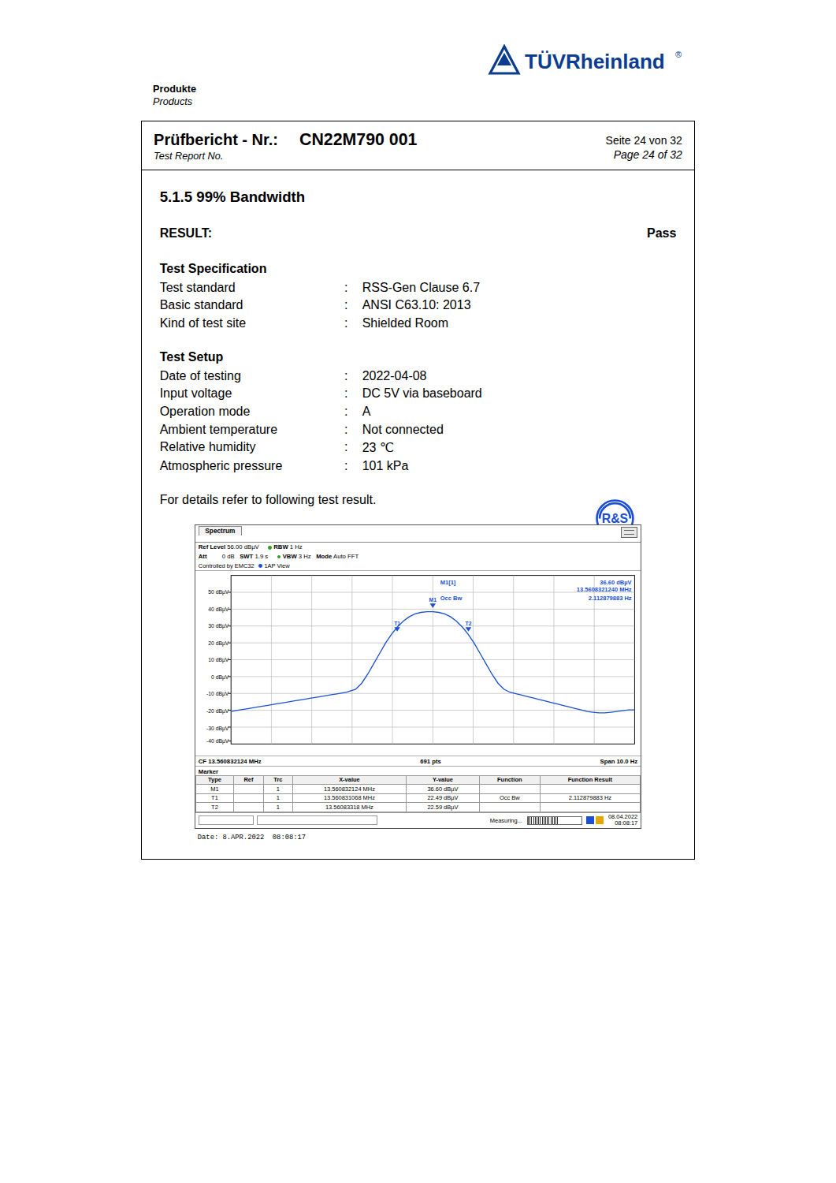Produkte
Products
TÜVRheinland ®
Prüfbericht - Nr.: CN22M790 001 Test Report No.
Seite 24 von 32
Page 24 of 32
5.1.5 99% Bandwidth
RESULT: Pass
Test Specification
| Test standard | : | RSS-Gen Clause 6.7 |
| Basic standard | : | ANSI C63.10: 2013 |
| Kind of test site | : | Shielded Room |
Test Setup
| Date of testing | : | 2022-04-08 |
| Input voltage | : | DC 5V via baseboard |
| Operation mode | : | A |
| Ambient temperature | : | Not connected |
| Relative humidity | : | 23 ℃ |
| Atmospheric pressure | : | 101 kPa |
For details refer to following test result.
R&S
Spectrum
Ref Level 56.00 dBµV
RBW 1 Hz
Att 0 dB SWT 1.9 s
VBW 3 Hz Mode Auto FFT
Controlled by EMC32 1AP View
50 dBµV 40 dBµV 30 dBµV 20 dBµV 10 dBµV 0 dBµV -10 dBµV -20 dBµV -30 dBµV -40 dBµV M1[1] 36.60 dBµV 13.5608321240 MHz Occ Bw 2.112879883 Hz M1 T1 T2
CF 13.560832124 MHz 691 pts Span 10.0 Hz
Marker
| Type | Ref | Trc | X-value | Y-value | Function | Function Result |
| --- | --- | --- | --- | --- | --- | --- |
| M1 | | 1 | 13.560832124 MHz | 36.60 dBµV | | |
| T1 | | 1 | 13.560831068 MHz | 22.49 dBµV | Occ Bw | 2.112879883 Hz |
| T2 | | 1 | 13.56083318 MHz | 22.59 dBµV | | |
Measuring... 08.04.2022
08:08:17
Date: 8.APR.2022 08:08:17